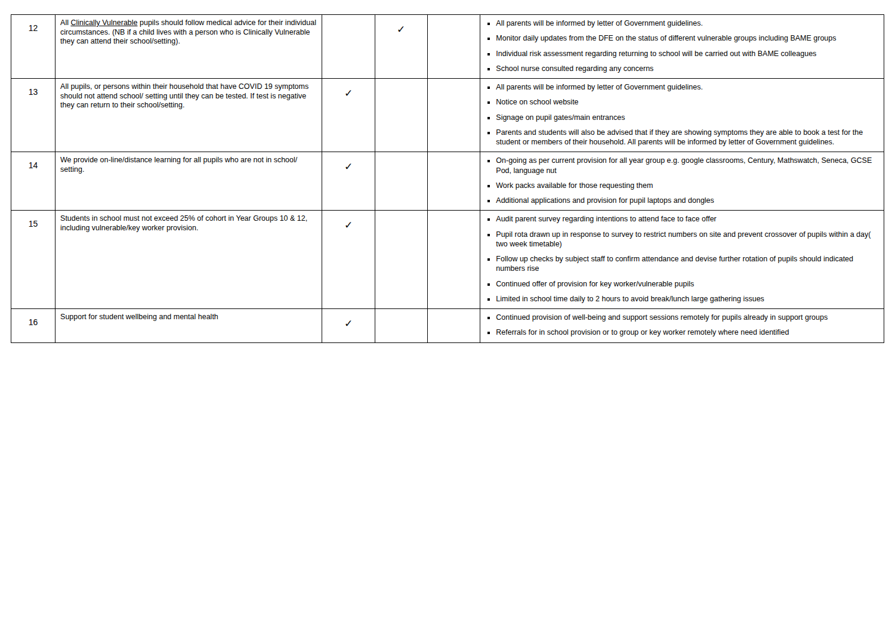| 12 | All Clinically Vulnerable pupils should follow medical advice for their individual circumstances. (NB if a child lives with a person who is Clinically Vulnerable they can attend their school/setting). | | ✓ | | All parents will be informed by letter of Government guidelines. Monitor daily updates from the DFE on the status of different vulnerable groups including BAME groups Individual risk assessment regarding returning to school will be carried out with BAME colleagues School nurse consulted regarding any concerns |
| 13 | All pupils, or persons within their household that have COVID 19 symptoms should not attend school/ setting until they can be tested. If test is negative they can return to their school/setting. | ✓ | | | All parents will be informed by letter of Government guidelines. Notice on school website Signage on pupil gates/main entrances Parents and students will also be advised that if they are showing symptoms they are able to book a test for the student or members of their household. All parents will be informed by letter of Government guidelines. |
| 14 | We provide on-line/distance learning for all pupils who are not in school/ setting. | ✓ | | | On-going as per current provision for all year group e.g. google classrooms, Century, Mathswatch, Seneca, GCSE Pod, language nut Work packs available for those requesting them Additional applications and provision for pupil laptops and dongles |
| 15 | Students in school must not exceed 25% of cohort in Year Groups 10 & 12, including vulnerable/key worker provision. | ✓ | | | Audit parent survey regarding intentions to attend face to face offer Pupil rota drawn up in response to survey to restrict numbers on site and prevent crossover of pupils within a day( two week timetable) Follow up checks by subject staff to confirm attendance and devise further rotation of pupils should indicated numbers rise Continued offer of provision for key worker/vulnerable pupils Limited in school time daily to 2 hours to avoid break/lunch large gathering issues |
| 16 | Support for student wellbeing and mental health | ✓ | | | Continued provision of well-being and support sessions remotely for pupils already in support groups Referrals for in school provision or to group or key worker remotely where need identified |